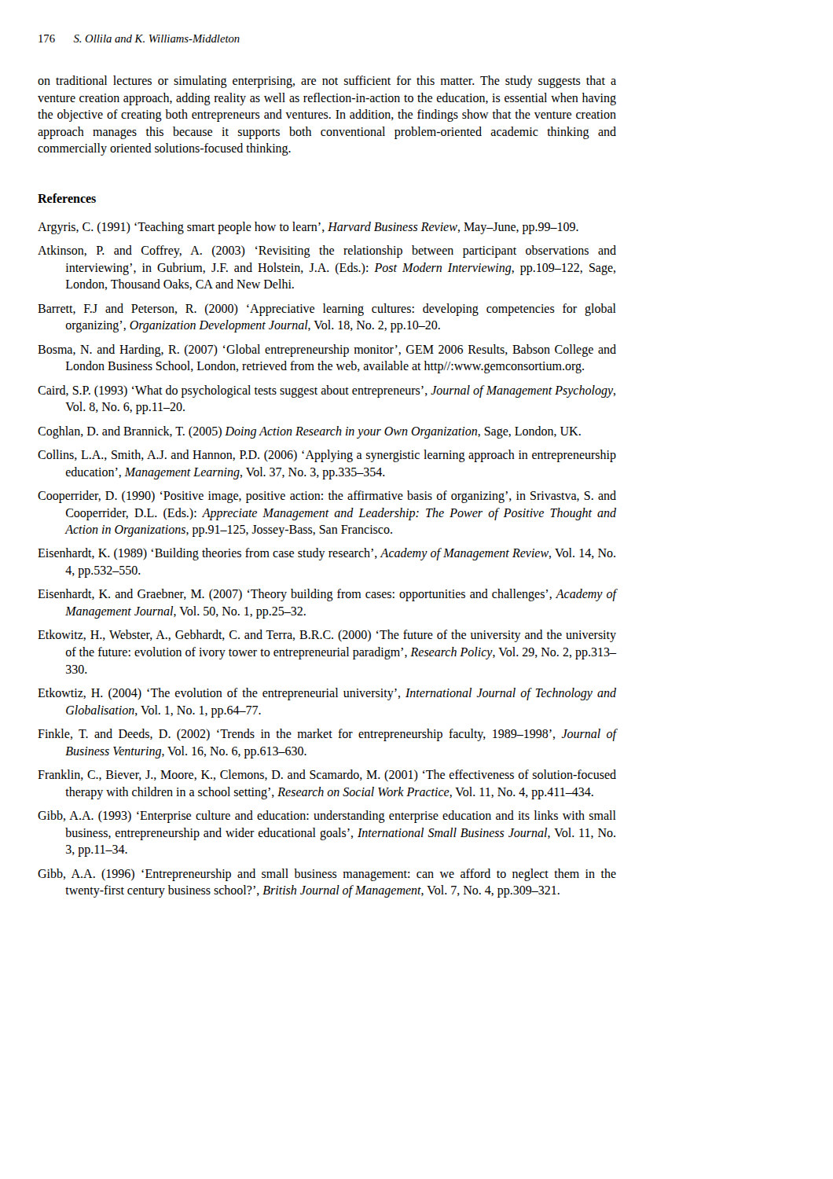176 S. Ollila and K. Williams-Middleton
on traditional lectures or simulating enterprising, are not sufficient for this matter. The study suggests that a venture creation approach, adding reality as well as reflection-in-action to the education, is essential when having the objective of creating both entrepreneurs and ventures. In addition, the findings show that the venture creation approach manages this because it supports both conventional problem-oriented academic thinking and commercially oriented solutions-focused thinking.
References
Argyris, C. (1991) ‘Teaching smart people how to learn’, Harvard Business Review, May–June, pp.99–109.
Atkinson, P. and Coffrey, A. (2003) ‘Revisiting the relationship between participant observations and interviewing’, in Gubrium, J.F. and Holstein, J.A. (Eds.): Post Modern Interviewing, pp.109–122, Sage, London, Thousand Oaks, CA and New Delhi.
Barrett, F.J and Peterson, R. (2000) ‘Appreciative learning cultures: developing competencies for global organizing’, Organization Development Journal, Vol. 18, No. 2, pp.10–20.
Bosma, N. and Harding, R. (2007) ‘Global entrepreneurship monitor’, GEM 2006 Results, Babson College and London Business School, London, retrieved from the web, available at http//:www.gemconsortium.org.
Caird, S.P. (1993) ‘What do psychological tests suggest about entrepreneurs’, Journal of Management Psychology, Vol. 8, No. 6, pp.11–20.
Coghlan, D. and Brannick, T. (2005) Doing Action Research in your Own Organization, Sage, London, UK.
Collins, L.A., Smith, A.J. and Hannon, P.D. (2006) ‘Applying a synergistic learning approach in entrepreneurship education’, Management Learning, Vol. 37, No. 3, pp.335–354.
Cooperrider, D. (1990) ‘Positive image, positive action: the affirmative basis of organizing’, in Srivastva, S. and Cooperrider, D.L. (Eds.): Appreciate Management and Leadership: The Power of Positive Thought and Action in Organizations, pp.91–125, Jossey-Bass, San Francisco.
Eisenhardt, K. (1989) ‘Building theories from case study research’, Academy of Management Review, Vol. 14, No. 4, pp.532–550.
Eisenhardt, K. and Graebner, M. (2007) ‘Theory building from cases: opportunities and challenges’, Academy of Management Journal, Vol. 50, No. 1, pp.25–32.
Etkowitz, H., Webster, A., Gebhardt, C. and Terra, B.R.C. (2000) ‘The future of the university and the university of the future: evolution of ivory tower to entrepreneurial paradigm’, Research Policy, Vol. 29, No. 2, pp.313–330.
Etkowtiz, H. (2004) ‘The evolution of the entrepreneurial university’, International Journal of Technology and Globalisation, Vol. 1, No. 1, pp.64–77.
Finkle, T. and Deeds, D. (2002) ‘Trends in the market for entrepreneurship faculty, 1989–1998’, Journal of Business Venturing, Vol. 16, No. 6, pp.613–630.
Franklin, C., Biever, J., Moore, K., Clemons, D. and Scamardo, M. (2001) ‘The effectiveness of solution-focused therapy with children in a school setting’, Research on Social Work Practice, Vol. 11, No. 4, pp.411–434.
Gibb, A.A. (1993) ‘Enterprise culture and education: understanding enterprise education and its links with small business, entrepreneurship and wider educational goals’, International Small Business Journal, Vol. 11, No. 3, pp.11–34.
Gibb, A.A. (1996) ‘Entrepreneurship and small business management: can we afford to neglect them in the twenty-first century business school?’, British Journal of Management, Vol. 7, No. 4, pp.309–321.